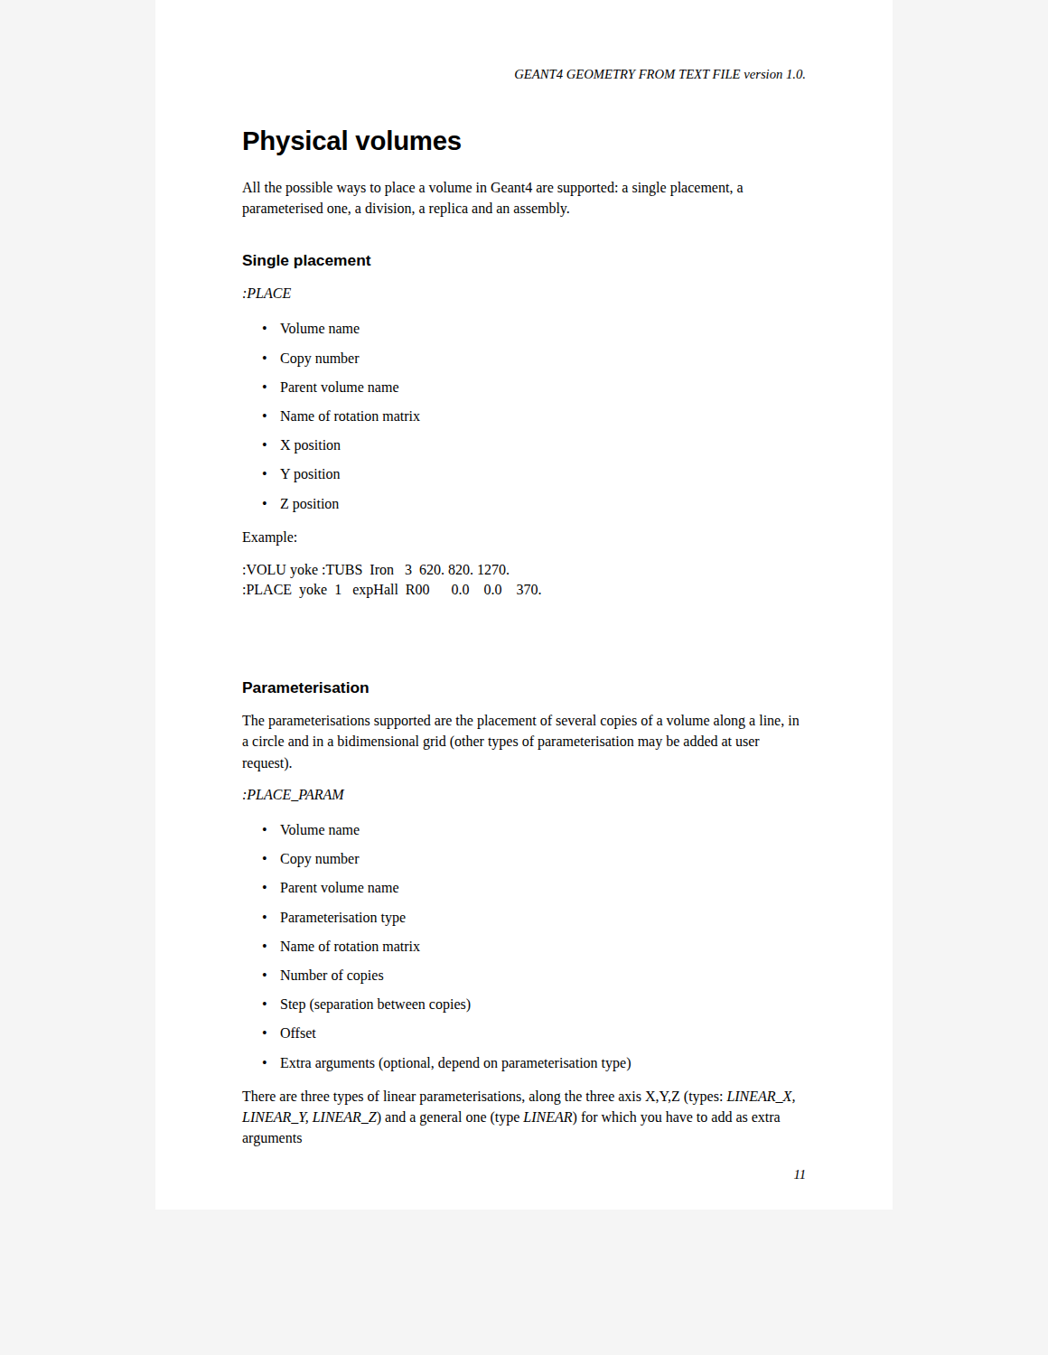GEANT4 GEOMETRY FROM TEXT FILE version 1.0.
Physical volumes
All the possible ways to place a volume in Geant4 are supported: a single placement, a parameterised one, a division, a replica and an assembly.
Single placement
:PLACE
Volume name
Copy number
Parent volume name
Name of rotation matrix
X position
Y position
Z position
Example:
:VOLU yoke :TUBS  Iron   3  620. 820. 1270.
:PLACE  yoke  1   expHall  R00      0.0    0.0    370.
Parameterisation
The parameterisations supported are the placement of several copies of a volume along a line, in a circle and in a bidimensional grid (other types of parameterisation may be added at user request).
:PLACE_PARAM
Volume name
Copy number
Parent volume name
Parameterisation type
Name of rotation matrix
Number of copies
Step (separation between copies)
Offset
Extra arguments (optional, depend on parameterisation type)
There are three types of linear parameterisations, along the three axis X,Y,Z (types: LINEAR_X, LINEAR_Y, LINEAR_Z) and a general one (type LINEAR) for which you have to add as extra arguments
11